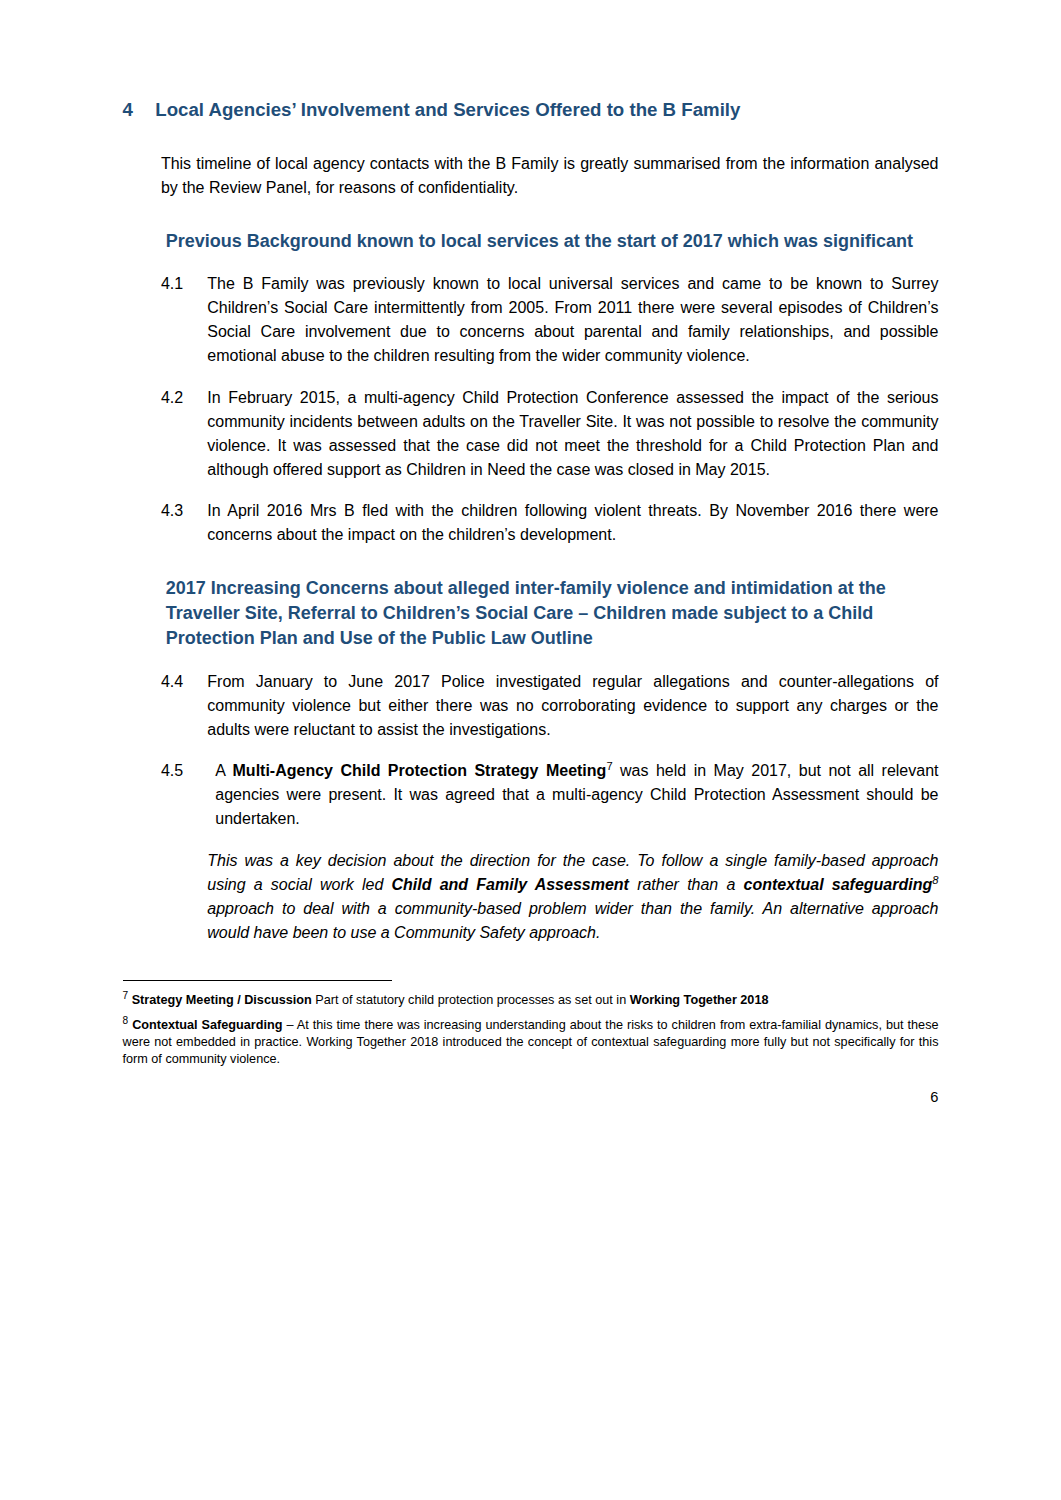4 Local Agencies’ Involvement and Services Offered to the B Family
This timeline of local agency contacts with the B Family is greatly summarised from the information analysed by the Review Panel, for reasons of confidentiality.
Previous Background known to local services at the start of 2017 which was significant
4.1 The B Family was previously known to local universal services and came to be known to Surrey Children’s Social Care intermittently from 2005. From 2011 there were several episodes of Children’s Social Care involvement due to concerns about parental and family relationships, and possible emotional abuse to the children resulting from the wider community violence.
4.2 In February 2015, a multi-agency Child Protection Conference assessed the impact of the serious community incidents between adults on the Traveller Site. It was not possible to resolve the community violence. It was assessed that the case did not meet the threshold for a Child Protection Plan and although offered support as Children in Need the case was closed in May 2015.
4.3 In April 2016 Mrs B fled with the children following violent threats. By November 2016 there were concerns about the impact on the children’s development.
2017 Increasing Concerns about alleged inter-family violence and intimidation at the Traveller Site, Referral to Children’s Social Care – Children made subject to a Child Protection Plan and Use of the Public Law Outline
4.4 From January to June 2017 Police investigated regular allegations and counter-allegations of community violence but either there was no corroborating evidence to support any charges or the adults were reluctant to assist the investigations.
4.5 A Multi-Agency Child Protection Strategy Meeting7 was held in May 2017, but not all relevant agencies were present. It was agreed that a multi-agency Child Protection Assessment should be undertaken.
This was a key decision about the direction for the case. To follow a single family-based approach using a social work led Child and Family Assessment rather than a contextual safeguarding8 approach to deal with a community-based problem wider than the family. An alternative approach would have been to use a Community Safety approach.
7 Strategy Meeting / Discussion Part of statutory child protection processes as set out in Working Together 2018
8 Contextual Safeguarding – At this time there was increasing understanding about the risks to children from extra-familial dynamics, but these were not embedded in practice. Working Together 2018 introduced the concept of contextual safeguarding more fully but not specifically for this form of community violence.
6